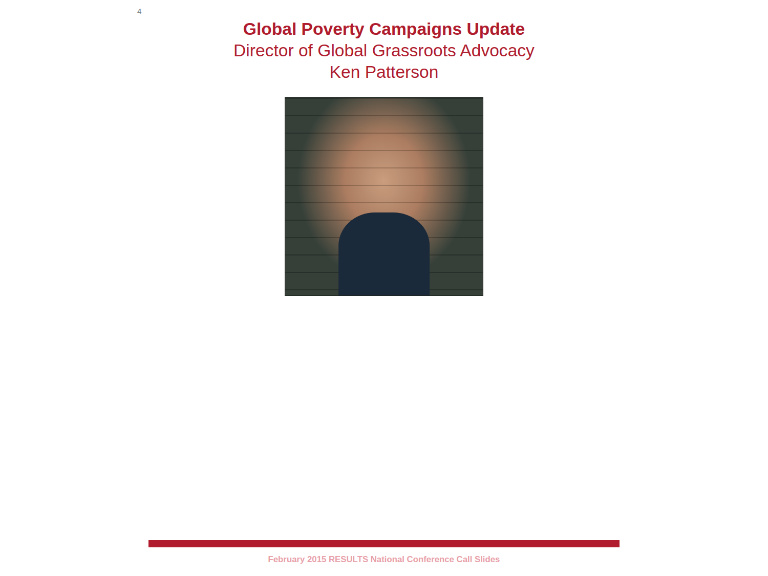4
Global Poverty Campaigns Update Director of Global Grassroots Advocacy Ken Patterson
February 2015 RESULTS National Conference Call Slides